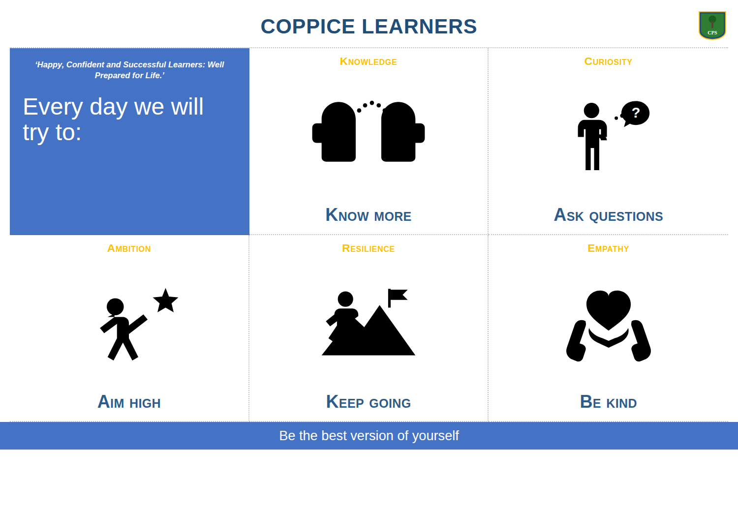COPPICE LEARNERS
CPS
‘Happy, Confident and Successful Learners: Well Prepared for Life.’
Every day we will try to:
Knowledge
Know more
Curiosity
?
Ask questions
Ambition
Aim high
Resilience
Keep Going
Empathy
Be kind
Be the best version of yourself